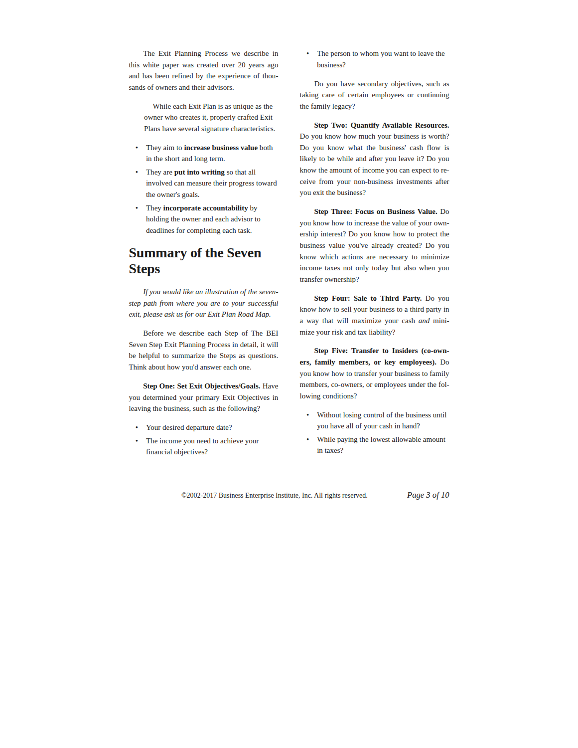The Exit Planning Process we describe in this white paper was created over 20 years ago and has been refined by the experience of thousands of owners and their advisors.
While each Exit Plan is as unique as the owner who creates it, properly crafted Exit Plans have several signature characteristics.
They aim to increase business value both in the short and long term.
They are put into writing so that all involved can measure their progress toward the owner's goals.
They incorporate accountability by holding the owner and each advisor to deadlines for completing each task.
Summary of the Seven Steps
If you would like an illustration of the seven-step path from where you are to your successful exit, please ask us for our Exit Plan Road Map.
Before we describe each Step of The BEI Seven Step Exit Planning Process in detail, it will be helpful to summarize the Steps as questions. Think about how you'd answer each one.
Step One: Set Exit Objectives/Goals. Have you determined your primary Exit Objectives in leaving the business, such as the following?
Your desired departure date?
The income you need to achieve your financial objectives?
The person to whom you want to leave the business?
Do you have secondary objectives, such as taking care of certain employees or continuing the family legacy?
Step Two: Quantify Available Resources. Do you know how much your business is worth? Do you know what the business' cash flow is likely to be while and after you leave it? Do you know the amount of income you can expect to receive from your non-business investments after you exit the business?
Step Three: Focus on Business Value. Do you know how to increase the value of your ownership interest? Do you know how to protect the business value you've already created? Do you know which actions are necessary to minimize income taxes not only today but also when you transfer ownership?
Step Four: Sale to Third Party. Do you know how to sell your business to a third party in a way that will maximize your cash and minimize your risk and tax liability?
Step Five: Transfer to Insiders (co-owners, family members, or key employees). Do you know how to transfer your business to family members, co-owners, or employees under the following conditions?
Without losing control of the business until you have all of your cash in hand?
While paying the lowest allowable amount in taxes?
©2002-2017 Business Enterprise Institute, Inc. All rights reserved. Page 3 of 10